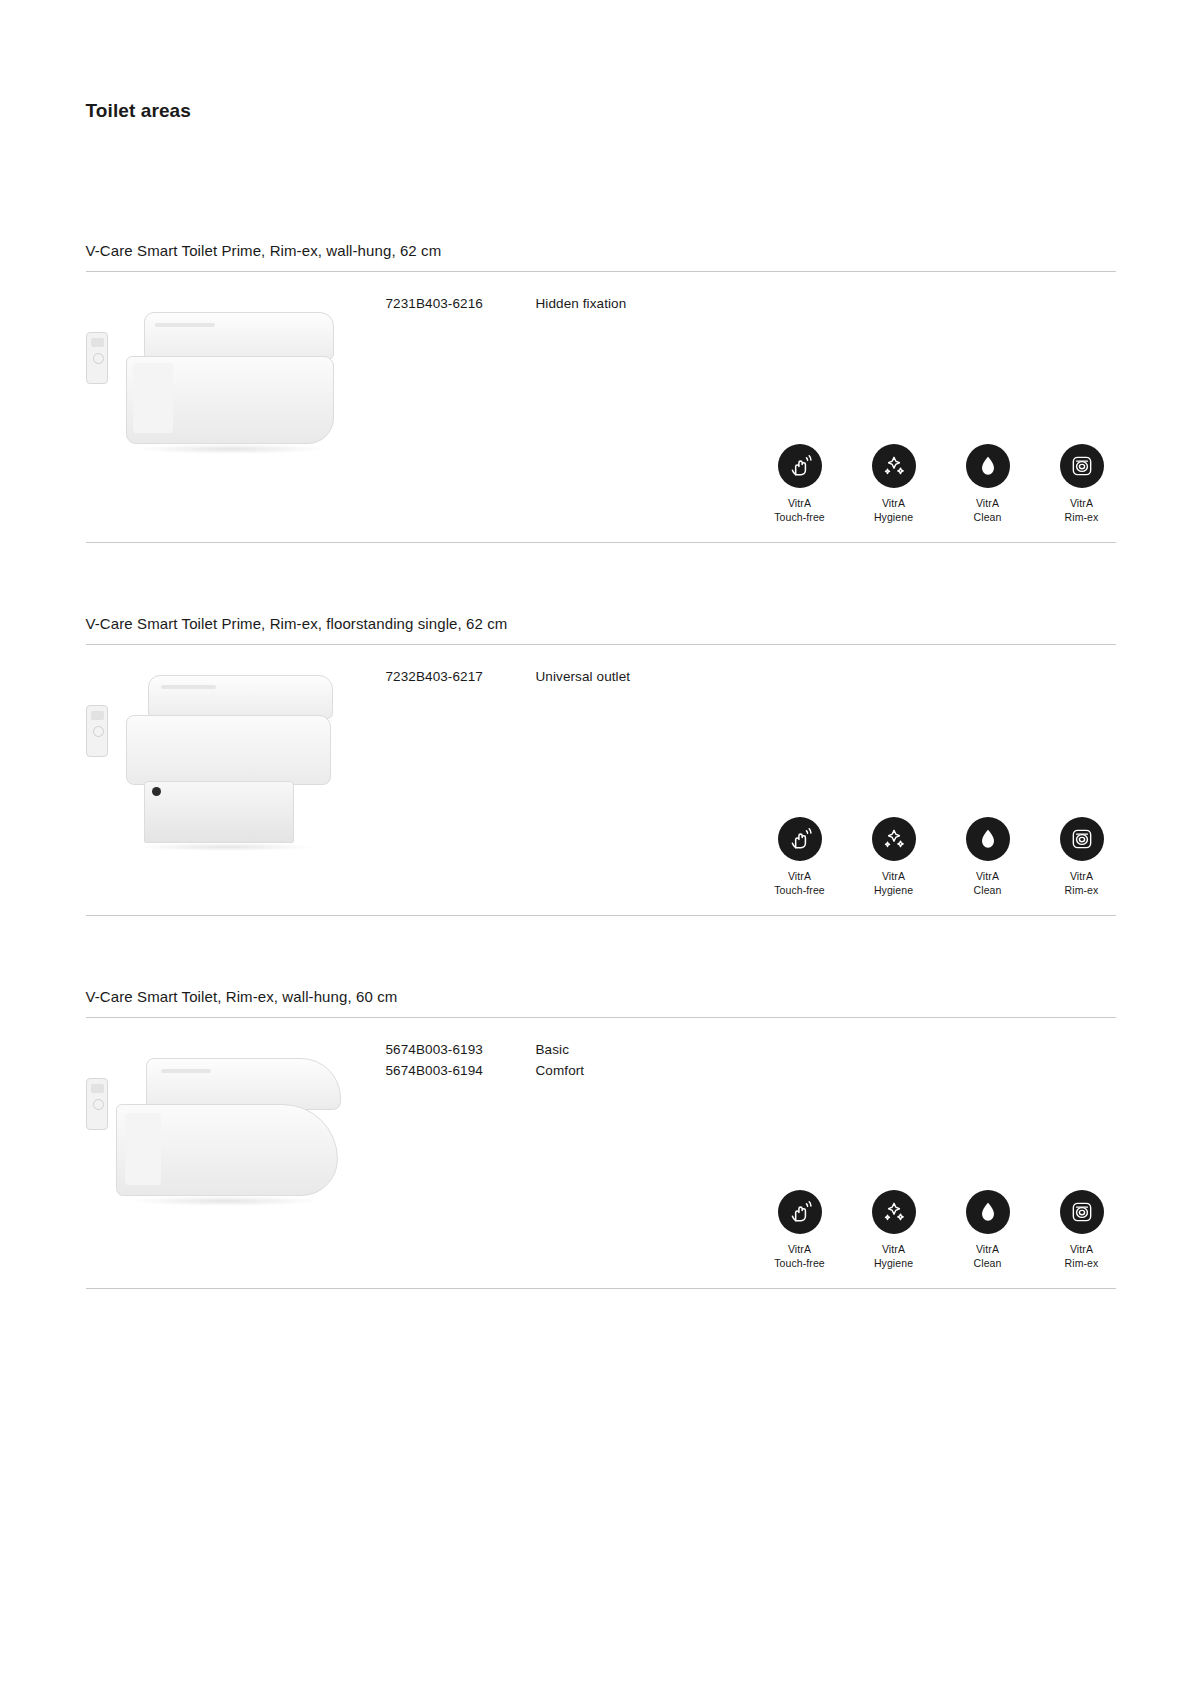Toilet areas
V-Care Smart Toilet Prime, Rim-ex, wall-hung, 62 cm
7231B403-6216
Hidden fixation
VitrA
Touch-free
VitrA
Hygiene
VitrA
Clean
VitrA
Rim-ex
V-Care Smart Toilet Prime, Rim-ex, floorstanding single, 62 cm
7232B403-6217
Universal outlet
VitrA
Touch-free
VitrA
Hygiene
VitrA
Clean
VitrA
Rim-ex
V-Care Smart Toilet, Rim-ex, wall-hung, 60 cm
5674B003-6193
Basic
5674B003-6194
Comfort
VitrA
Touch-free
VitrA
Hygiene
VitrA
Clean
VitrA
Rim-ex